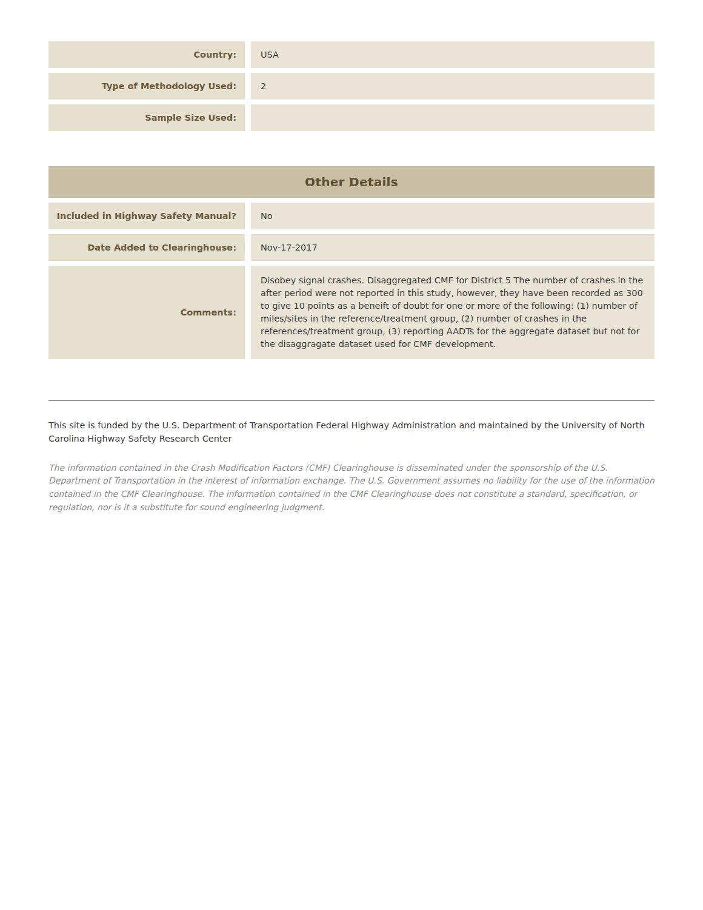| Country: | | USA |
| Type of Methodology Used: | | 2 |
| Sample Size Used: | | |
Other Details
| Included in Highway Safety Manual? | | No |
| Date Added to Clearinghouse: | | Nov-17-2017 |
| Comments: | | Disobey signal crashes. Disaggregated CMF for District 5 The number of crashes in the after period were not reported in this study, however, they have been recorded as 300 to give 10 points as a beneift of doubt for one or more of the following: (1) number of miles/sites in the reference/treatment group, (2) number of crashes in the references/treatment group, (3) reporting AADTs for the aggregate dataset but not for the disaggragate dataset used for CMF development. |
This site is funded by the U.S. Department of Transportation Federal Highway Administration and maintained by the University of North Carolina Highway Safety Research Center
The information contained in the Crash Modification Factors (CMF) Clearinghouse is disseminated under the sponsorship of the U.S. Department of Transportation in the interest of information exchange. The U.S. Government assumes no liability for the use of the information contained in the CMF Clearinghouse. The information contained in the CMF Clearinghouse does not constitute a standard, specification, or regulation, nor is it a substitute for sound engineering judgment.